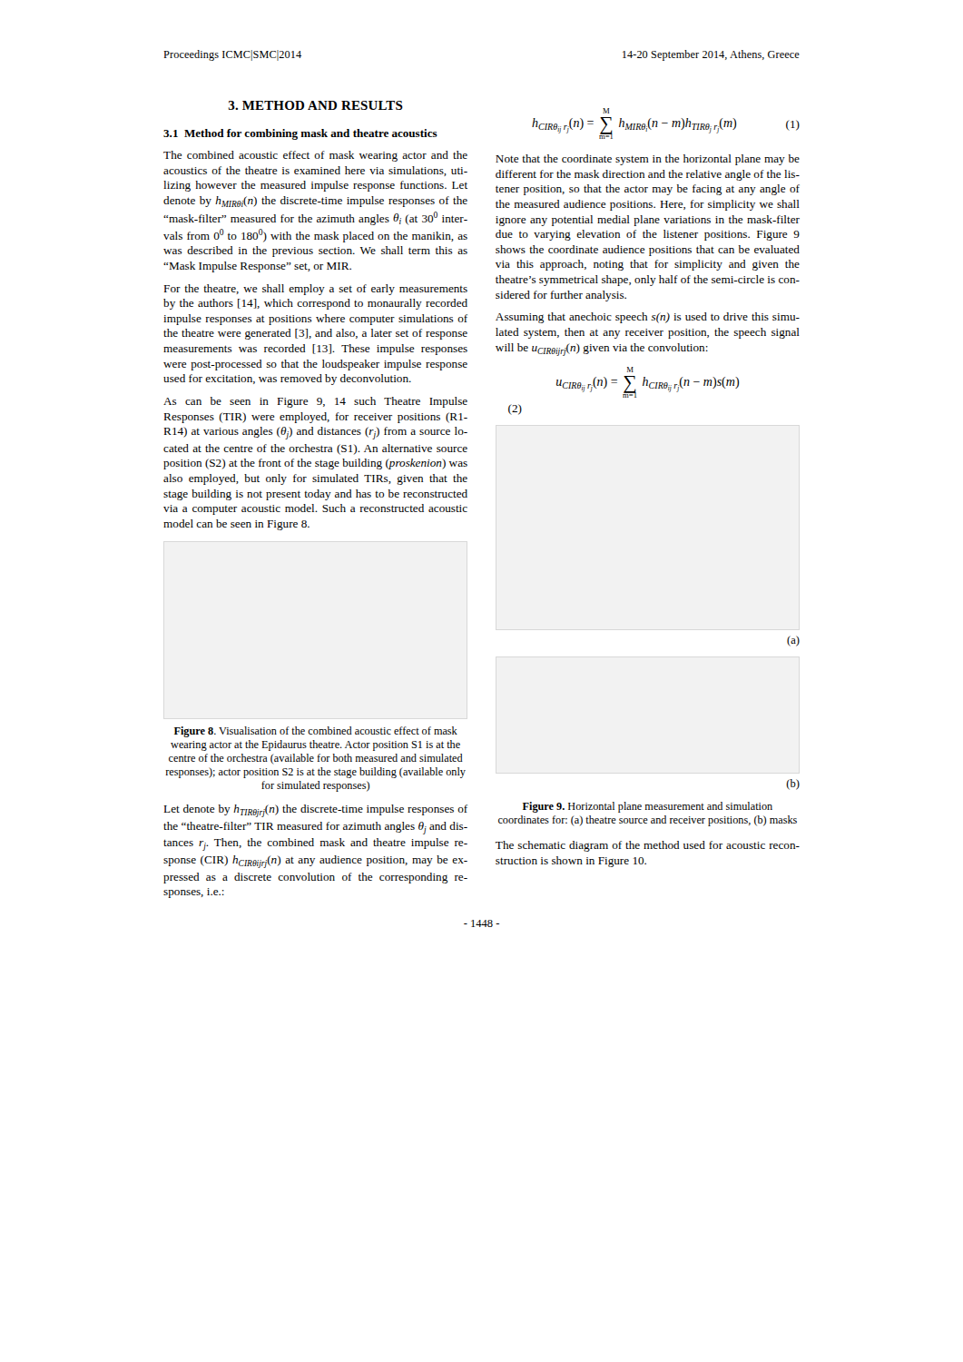Proceedings ICMC|SMC|2014
14-20 September 2014, Athens, Greece
3. METHOD AND RESULTS
3.1 Method for combining mask and theatre acoustics
The combined acoustic effect of mask wearing actor and the acoustics of the theatre is examined here via simulations, utilizing however the measured impulse response functions. Let denote by hMIRθi(n) the discrete-time impulse responses of the “mask-filter” measured for the azimuth angles θi (at 300 intervals from 00 to 1800) with the mask placed on the manikin, as was described in the previous section. We shall term this as “Mask Impulse Response” set, or MIR.
For the theatre, we shall employ a set of early measurements by the authors [14], which correspond to monaurally recorded impulse responses at positions where computer simulations of the theatre were generated [3], and also, a later set of response measurements was recorded [13]. These impulse responses were post-processed so that the loudspeaker impulse response used for excitation, was removed by deconvolution.
As can be seen in Figure 9, 14 such Theatre Impulse Responses (TIR) were employed, for receiver positions (R1-R14) at various angles (θj) and distances (rj) from a source located at the centre of the orchestra (S1). An alternative source position (S2) at the front of the stage building (proskenion) was also employed, but only for simulated TIRs, given that the stage building is not present today and has to be reconstructed via a computer acoustic model. Such a reconstructed acoustic model can be seen in Figure 8.
Figure 8. Visualisation of the combined acoustic effect of mask wearing actor at the Epidaurus theatre. Actor position S1 is at the centre of the orchestra (available for both measured and simulated responses); actor position S2 is at the stage building (available only for simulated responses)
Let denote by hTIRθjrj(n) the discrete-time impulse responses of the “theatre-filter” TIR measured for azimuth angles θj and distances rj. Then, the combined mask and theatre impulse response (CIR) hCIRθijrj(n) at any audience position, may be expressed as a discrete convolution of the corresponding responses, i.e.:
hCIRθij rj(n) = M∑m=1 hMIRθi(n − m)hTIRθj rj(m)
(1)
Note that the coordinate system in the horizontal plane may be different for the mask direction and the relative angle of the listener position, so that the actor may be facing at any angle of the measured audience positions. Here, for simplicity we shall ignore any potential medial plane variations in the mask-filter due to varying elevation of the listener positions. Figure 9 shows the coordinate audience positions that can be evaluated via this approach, noting that for simplicity and given the theatre’s symmetrical shape, only half of the semi-circle is considered for further analysis.
Assuming that anechoic speech s(n) is used to drive this simulated system, then at any receiver position, the speech signal will be uCIRθijrj(n) given via the convolution:
uCIRθij rj(n) = M∑m=1 hCIRθij rj(n − m)s(m)
(2)
(a)
(b)
Figure 9. Horizontal plane measurement and simulation coordinates for: (a) theatre source and receiver positions, (b) masks
The schematic diagram of the method used for acoustic reconstruction is shown in Figure 10.
- 1448 -